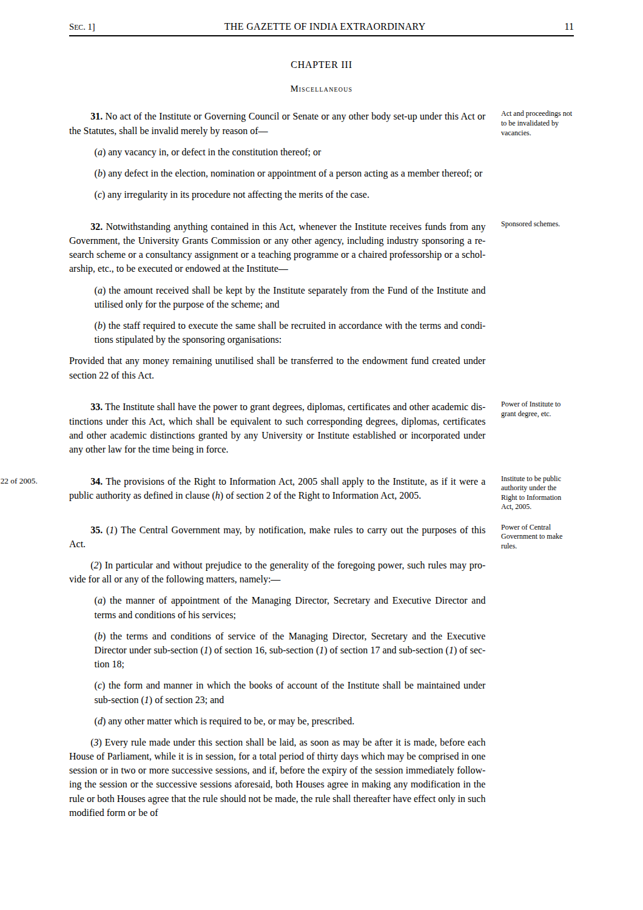SEC. 1]
The Gazette of India Extraordinary
11
CHAPTER III
Miscellaneous
31. No act of the Institute or Governing Council or Senate or any other body set-up under this Act or the Statutes, shall be invalid merely by reason of—
(a) any vacancy in, or defect in the constitution thereof; or
(b) any defect in the election, nomination or appointment of a person acting as a member thereof; or
(c) any irregularity in its procedure not affecting the merits of the case.
Act and proceedings not to be invalidated by vacancies.
32. Notwithstanding anything contained in this Act, whenever the Institute receives funds from any Government, the University Grants Commission or any other agency, including industry sponsoring a research scheme or a consultancy assignment or a teaching programme or a chaired professorship or a scholarship, etc., to be executed or endowed at the Institute—
(a) the amount received shall be kept by the Institute separately from the Fund of the Institute and utilised only for the purpose of the scheme; and
(b) the staff required to execute the same shall be recruited in accordance with the terms and conditions stipulated by the sponsoring organisations:
Provided that any money remaining unutilised shall be transferred to the endowment fund created under section 22 of this Act.
Sponsored schemes.
33. The Institute shall have the power to grant degrees, diplomas, certificates and other academic distinctions under this Act, which shall be equivalent to such corresponding degrees, diplomas, certificates and other academic distinctions granted by any University or Institute established or incorporated under any other law for the time being in force.
Power of Institute to grant degree, etc.
22 of 2005.
34. The provisions of the Right to Information Act, 2005 shall apply to the Institute, as if it were a public authority as defined in clause (h) of section 2 of the Right to Information Act, 2005.
Institute to be public authority under the Right to Information Act, 2005.
35. (1) The Central Government may, by notification, make rules to carry out the purposes of this Act.
(2) In particular and without prejudice to the generality of the foregoing power, such rules may provide for all or any of the following matters, namely:—
(a) the manner of appointment of the Managing Director, Secretary and Executive Director and terms and conditions of his services;
(b) the terms and conditions of service of the Managing Director, Secretary and the Executive Director under sub-section (1) of section 16, sub-section (1) of section 17 and sub-section (1) of section 18;
(c) the form and manner in which the books of account of the Institute shall be maintained under sub-section (1) of section 23; and
(d) any other matter which is required to be, or may be, prescribed.
(3) Every rule made under this section shall be laid, as soon as may be after it is made, before each House of Parliament, while it is in session, for a total period of thirty days which may be comprised in one session or in two or more successive sessions, and if, before the expiry of the session immediately following the session or the successive sessions aforesaid, both Houses agree in making any modification in the rule or both Houses agree that the rule should not be made, the rule shall thereafter have effect only in such modified form or be of
Power of Central Government to make rules.